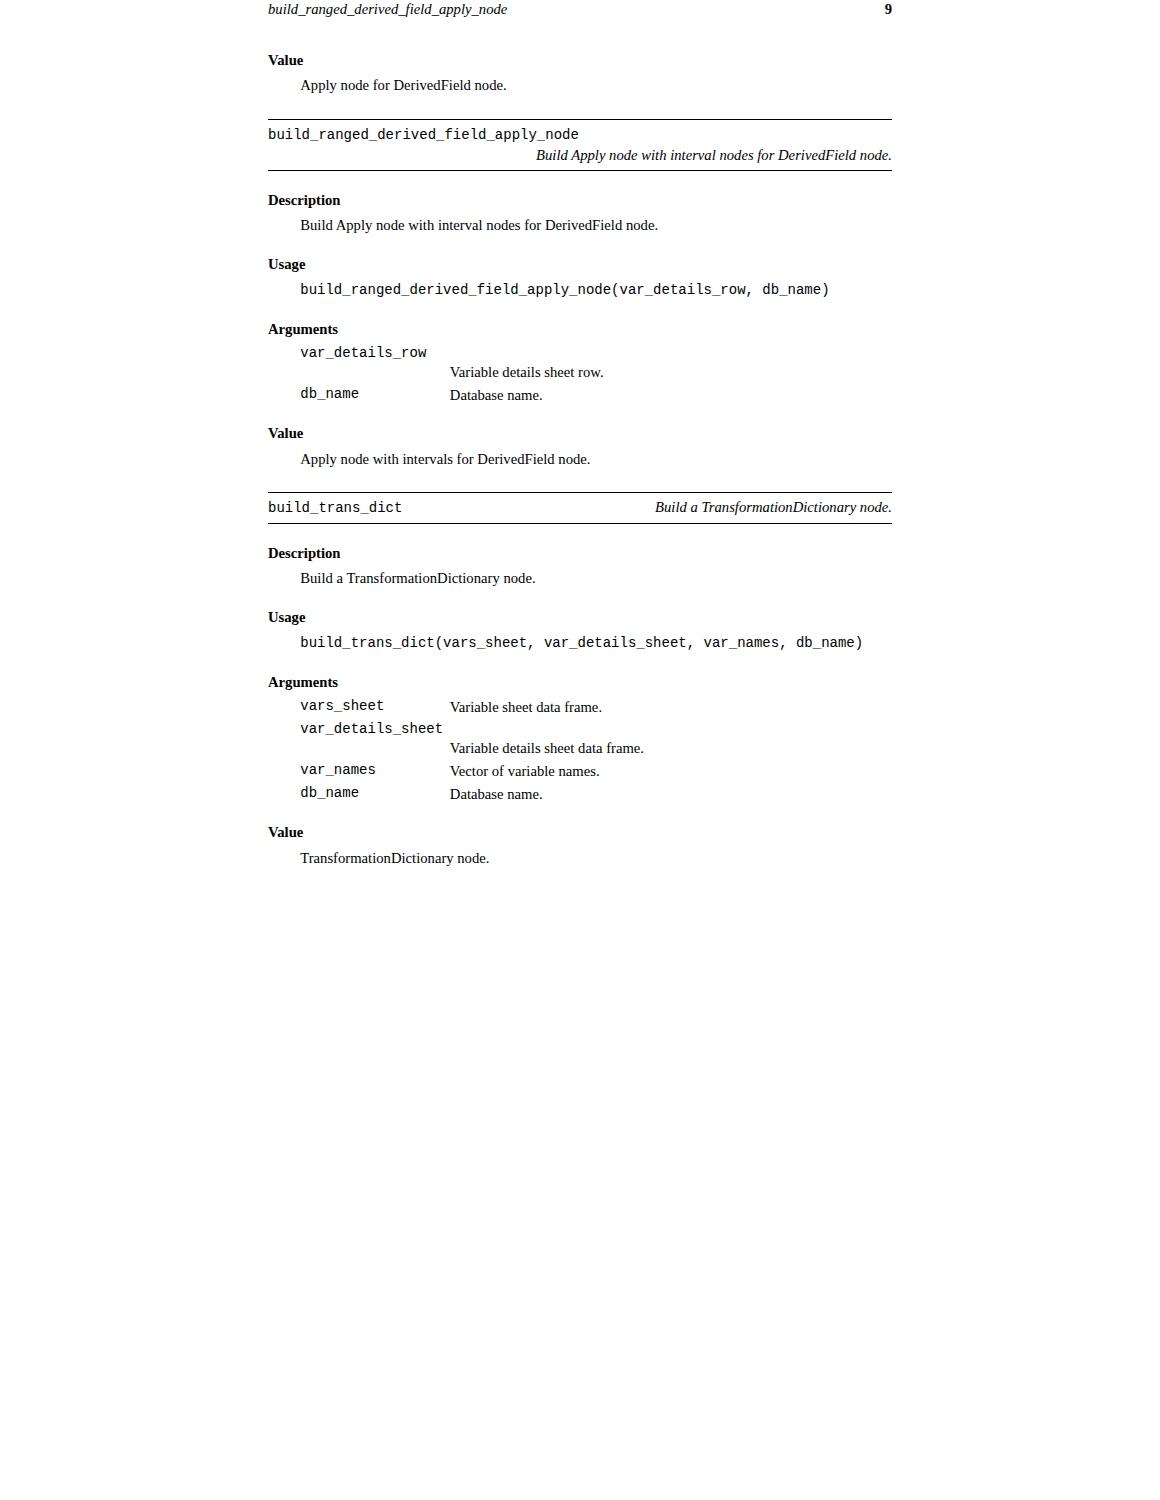build_ranged_derived_field_apply_node 9
Value
Apply node for DerivedField node.
build_ranged_derived_field_apply_node Build Apply node with interval nodes for DerivedField node.
Description
Build Apply node with interval nodes for DerivedField node.
Usage
build_ranged_derived_field_apply_node(var_details_row, db_name)
Arguments
var_details_row
Variable details sheet row.
db_name
Database name.
Value
Apply node with intervals for DerivedField node.
build_trans_dict Build a TransformationDictionary node.
Description
Build a TransformationDictionary node.
Usage
build_trans_dict(vars_sheet, var_details_sheet, var_names, db_name)
Arguments
vars_sheet
Variable sheet data frame.
var_details_sheet
Variable details sheet data frame.
var_names
Vector of variable names.
db_name
Database name.
Value
TransformationDictionary node.